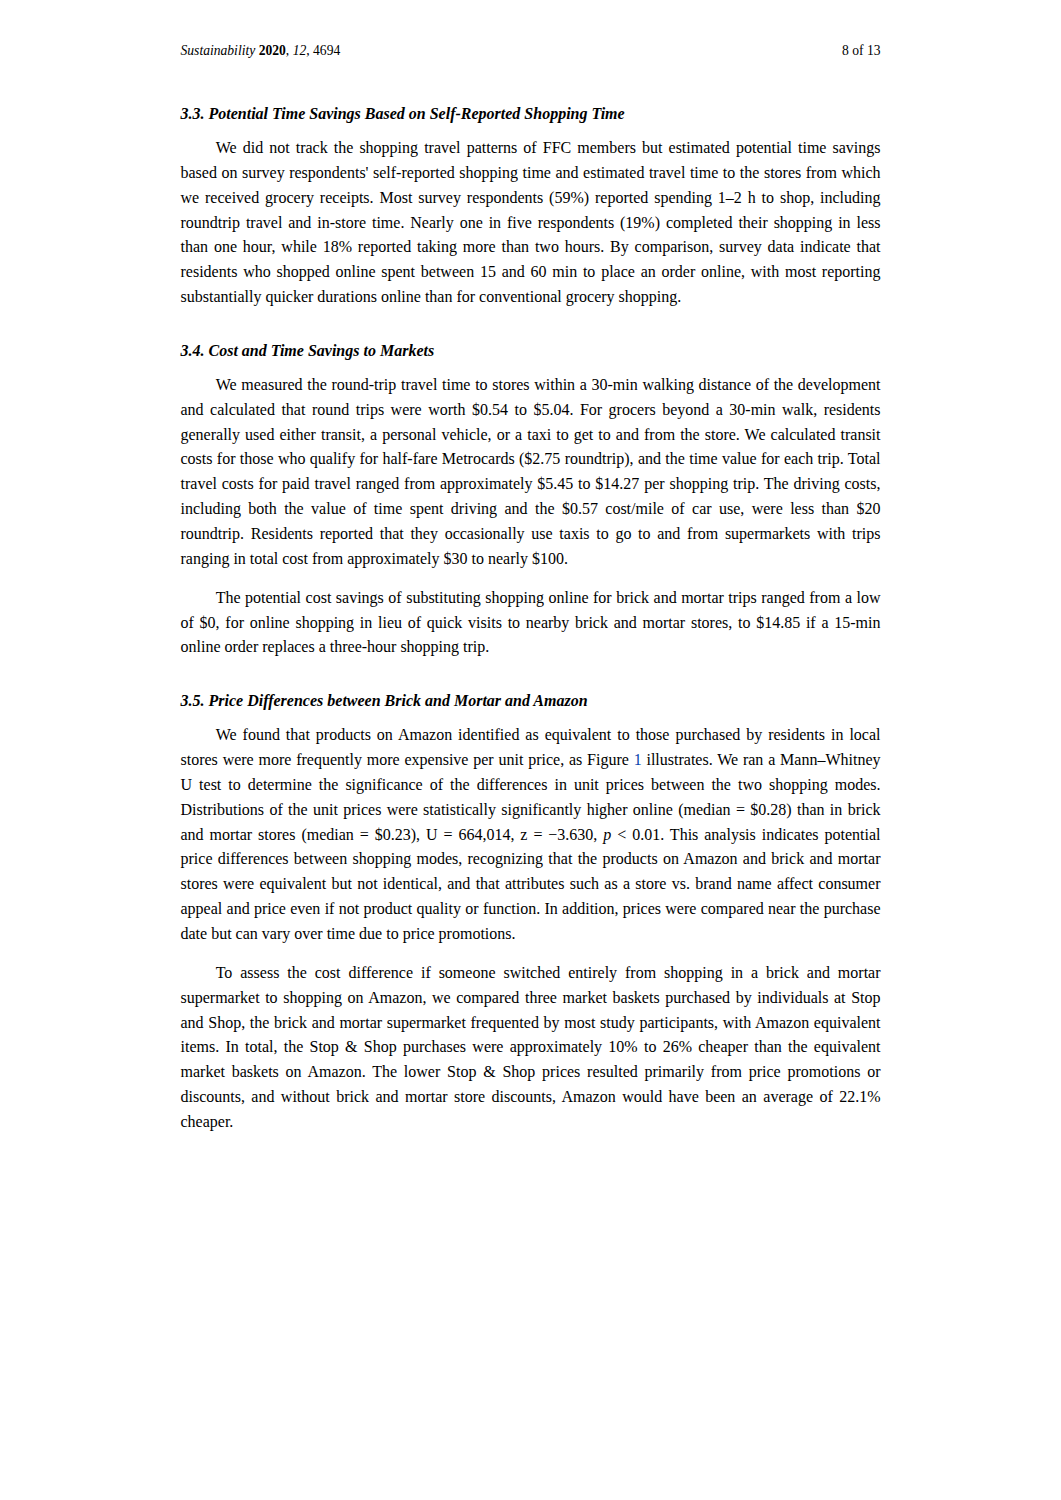Sustainability 2020, 12, 4694
8 of 13
3.3. Potential Time Savings Based on Self-Reported Shopping Time
We did not track the shopping travel patterns of FFC members but estimated potential time savings based on survey respondents' self-reported shopping time and estimated travel time to the stores from which we received grocery receipts. Most survey respondents (59%) reported spending 1–2 h to shop, including roundtrip travel and in-store time. Nearly one in five respondents (19%) completed their shopping in less than one hour, while 18% reported taking more than two hours. By comparison, survey data indicate that residents who shopped online spent between 15 and 60 min to place an order online, with most reporting substantially quicker durations online than for conventional grocery shopping.
3.4. Cost and Time Savings to Markets
We measured the round-trip travel time to stores within a 30-min walking distance of the development and calculated that round trips were worth $0.54 to $5.04. For grocers beyond a 30-min walk, residents generally used either transit, a personal vehicle, or a taxi to get to and from the store. We calculated transit costs for those who qualify for half-fare Metrocards ($2.75 roundtrip), and the time value for each trip. Total travel costs for paid travel ranged from approximately $5.45 to $14.27 per shopping trip. The driving costs, including both the value of time spent driving and the $0.57 cost/mile of car use, were less than $20 roundtrip. Residents reported that they occasionally use taxis to go to and from supermarkets with trips ranging in total cost from approximately $30 to nearly $100.
The potential cost savings of substituting shopping online for brick and mortar trips ranged from a low of $0, for online shopping in lieu of quick visits to nearby brick and mortar stores, to $14.85 if a 15-min online order replaces a three-hour shopping trip.
3.5. Price Differences between Brick and Mortar and Amazon
We found that products on Amazon identified as equivalent to those purchased by residents in local stores were more frequently more expensive per unit price, as Figure 1 illustrates. We ran a Mann–Whitney U test to determine the significance of the differences in unit prices between the two shopping modes. Distributions of the unit prices were statistically significantly higher online (median = $0.28) than in brick and mortar stores (median = $0.23), U = 664,014, z = −3.630, p < 0.01. This analysis indicates potential price differences between shopping modes, recognizing that the products on Amazon and brick and mortar stores were equivalent but not identical, and that attributes such as a store vs. brand name affect consumer appeal and price even if not product quality or function. In addition, prices were compared near the purchase date but can vary over time due to price promotions.
To assess the cost difference if someone switched entirely from shopping in a brick and mortar supermarket to shopping on Amazon, we compared three market baskets purchased by individuals at Stop and Shop, the brick and mortar supermarket frequented by most study participants, with Amazon equivalent items. In total, the Stop & Shop purchases were approximately 10% to 26% cheaper than the equivalent market baskets on Amazon. The lower Stop & Shop prices resulted primarily from price promotions or discounts, and without brick and mortar store discounts, Amazon would have been an average of 22.1% cheaper.